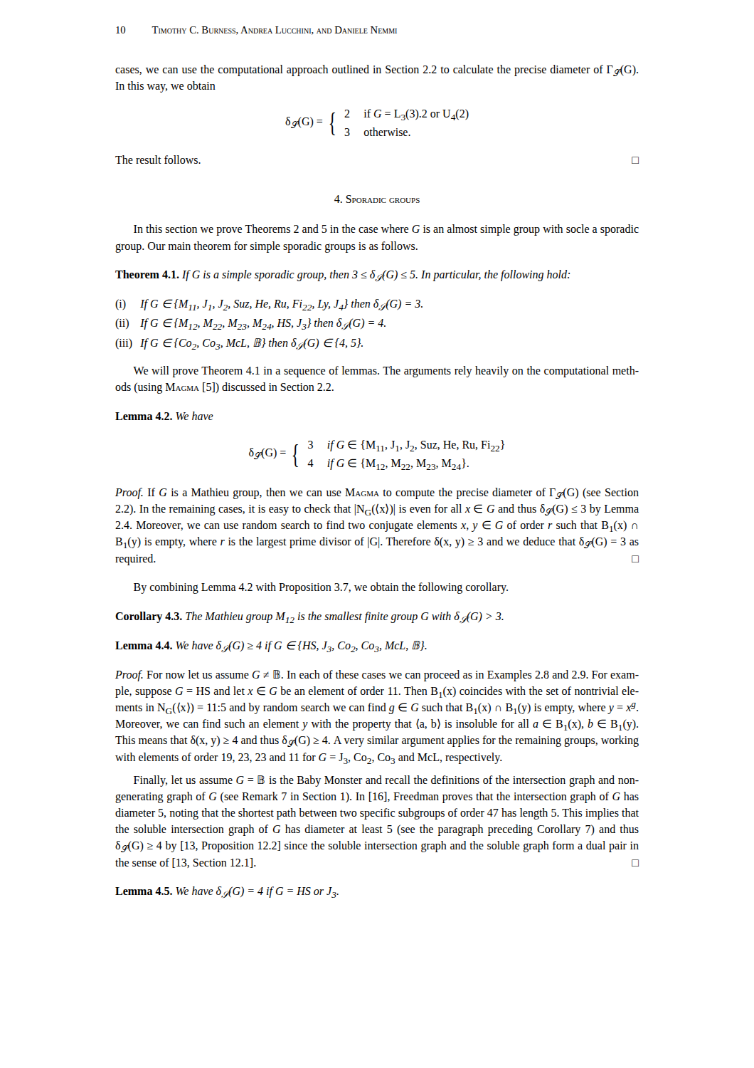10 Timothy C. Burness, Andrea Lucchini, and Daniele Nemmi
cases, we can use the computational approach outlined in Section 2.2 to calculate the precise diameter of Γ𝒮(G). In this way, we obtain
δ𝒮(G) = { 2 if G = L3(3).2 or U4(2) 3 otherwise.
The result follows. □
4. Sporadic groups
In this section we prove Theorems 2 and 5 in the case where G is an almost simple group with socle a sporadic group. Our main theorem for simple sporadic groups is as follows.
Theorem 4.1. If G is a simple sporadic group, then 3 ≤ δ𝒮(G) ≤ 5. In particular, the following hold:
(i) If G ∈ {M11, J1, J2, Suz, He, Ru, Fi22, Ly, J4} then δ𝒮(G) = 3.
(ii) If G ∈ {M12, M22, M23, M24, HS, J3} then δ𝒮(G) = 4.
(iii) If G ∈ {Co2, Co3, McL, 𝔹} then δ𝒮(G) ∈ {4, 5}.
We will prove Theorem 4.1 in a sequence of lemmas. The arguments rely heavily on the computational methods (using Magma [5]) discussed in Section 2.2.
Lemma 4.2. We have
δ𝒮(G) = { 3 if G ∈ {M11, J1, J2, Suz, He, Ru, Fi22} 4 if G ∈ {M12, M22, M23, M24}.
Proof. If G is a Mathieu group, then we can use Magma to compute the precise diameter of Γ𝒮(G) (see Section 2.2). In the remaining cases, it is easy to check that |NG(⟨x⟩)| is even for all x ∈ G and thus δ𝒮(G) ≤ 3 by Lemma 2.4. Moreover, we can use random search to find two conjugate elements x, y ∈ G of order r such that B1(x) ∩ B1(y) is empty, where r is the largest prime divisor of |G|. Therefore δ(x, y) ≥ 3 and we deduce that δ𝒮(G) = 3 as required. □
By combining Lemma 4.2 with Proposition 3.7, we obtain the following corollary.
Corollary 4.3. The Mathieu group M12 is the smallest finite group G with δ𝒮(G) > 3.
Lemma 4.4. We have δ𝒮(G) ≥ 4 if G ∈ {HS, J3, Co2, Co3, McL, 𝔹}.
Proof. For now let us assume G ≠ 𝔹. In each of these cases we can proceed as in Examples 2.8 and 2.9. For example, suppose G = HS and let x ∈ G be an element of order 11. Then B1(x) coincides with the set of nontrivial elements in NG(⟨x⟩) = 11:5 and by random search we can find g ∈ G such that B1(x) ∩ B1(y) is empty, where y = xg. Moreover, we can find such an element y with the property that ⟨a, b⟩ is insoluble for all a ∈ B1(x), b ∈ B1(y). This means that δ(x, y) ≥ 4 and thus δ𝒮(G) ≥ 4. A very similar argument applies for the remaining groups, working with elements of order 19, 23, 23 and 11 for G = J3, Co2, Co3 and McL, respectively.
Finally, let us assume G = 𝔹 is the Baby Monster and recall the definitions of the intersection graph and non-generating graph of G (see Remark 7 in Section 1). In [16], Freedman proves that the intersection graph of G has diameter 5, noting that the shortest path between two specific subgroups of order 47 has length 5. This implies that the soluble intersection graph of G has diameter at least 5 (see the paragraph preceding Corollary 7) and thus δ𝒮(G) ≥ 4 by [13, Proposition 12.2] since the soluble intersection graph and the soluble graph form a dual pair in the sense of [13, Section 12.1]. □
Lemma 4.5. We have δ𝒮(G) = 4 if G = HS or J3.